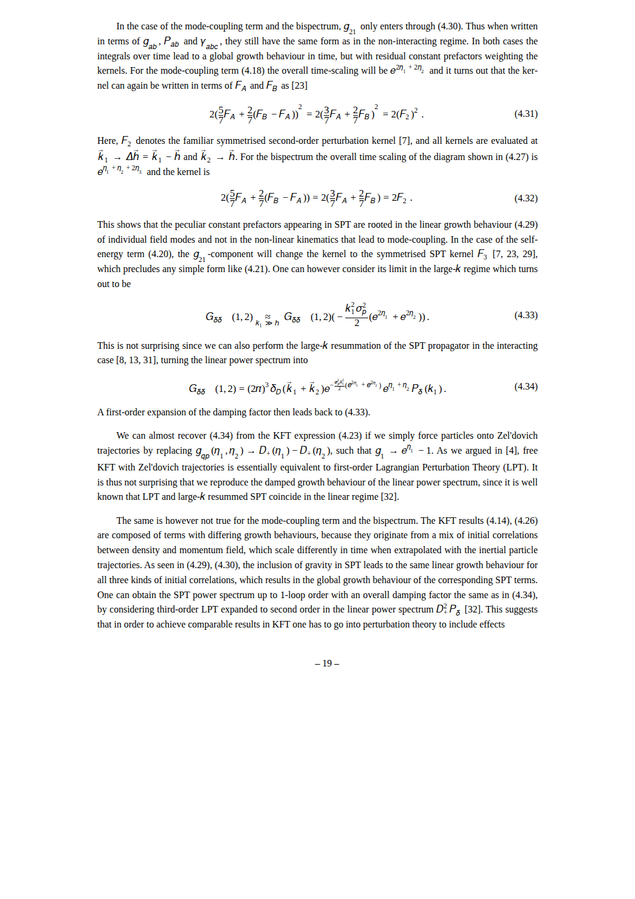In the case of the mode-coupling term and the bispectrum, g21 only enters through (4.30). Thus when written in terms of gab, Pab(lin) and γabc, they still have the same form as in the non-interacting regime. In both cases the integrals over time lead to a global growth behaviour in time, but with residual constant prefactors weighting the kernels. For the mode-coupling term (4.18) the overall time-scaling will be e2η1+2η2 and it turns out that the kernel can again be written in terms of FA and FB as [23]
2 ( 57FA + 27 (FB−FA) ) 2 = 2 ( 37FA + 27FB ) 2 = 2 (F2(s)) 2 . (4.31)
Here, F2(s) denotes the familiar symmetrised second-order perturbation kernel [7], and all kernels are evaluated at k→1→Δh→=k→1−h→ and k→2→h→. For the bispectrum the overall time scaling of the diagram shown in (4.27) is eη1+η2+2η3 and the kernel is
2 ( 57FA + 27 (FB−FA) ) = 2 ( 37FA + 27FB ) = 2F2(s) . (4.32)
This shows that the peculiar constant prefactors appearing in SPT are rooted in the linear growth behaviour (4.29) of individual field modes and not in the non-linear kinematics that lead to mode-coupling. In the case of the self-energy term (4.20), the g21-component will change the kernel to the symmetrised SPT kernel F3(s) [7, 23, 29], which precludes any simple form like (4.21). One can however consider its limit in the large-k regime which turns out to be
Gδδ(SE)SPT (1,2) ≈k1≫h Gδδ(lin)SPT (1,2) ( − k12σp2 2 (e2η1+e2η2) ) . (4.33)
This is not surprising since we can also perform the large-k resummation of the SPT propagator in the interacting case [8, 13, 31], turning the linear power spectrum into
Gδδ(lin,res)SPT (1,2) = (2π)3 δD (k→1+k→2) e−σp2k122(e2η1+e2η2) eη1+η2 Pδ(i) (k1) . (4.34)
A first-order expansion of the damping factor then leads back to (4.33).
We can almost recover (4.34) from the KFT expression (4.23) if we simply force particles onto Zel'dovich trajectories by replacing gqp(η1,η2)→D+(η1)−D+(η2), such that g1→eη1−1. As we argued in [4], free KFT with Zel'dovich trajectories is essentially equivalent to first-order Lagrangian Perturbation Theory (LPT). It is thus not surprising that we reproduce the damped growth behaviour of the linear power spectrum, since it is well known that LPT and large-k resummed SPT coincide in the linear regime [32].
The same is however not true for the mode-coupling term and the bispectrum. The KFT results (4.14), (4.26) are composed of terms with differing growth behaviours, because they originate from a mix of initial correlations between density and momentum field, which scale differently in time when extrapolated with the inertial particle trajectories. As seen in (4.29), (4.30), the inclusion of gravity in SPT leads to the same linear growth behaviour for all three kinds of initial correlations, which results in the global growth behaviour of the corresponding SPT terms. One can obtain the SPT power spectrum up to 1-loop order with an overall damping factor the same as in (4.34), by considering third-order LPT expanded to second order in the linear power spectrum D+2Pδ(i) [32]. This suggests that in order to achieve comparable results in KFT one has to go into perturbation theory to include effects
– 19 –